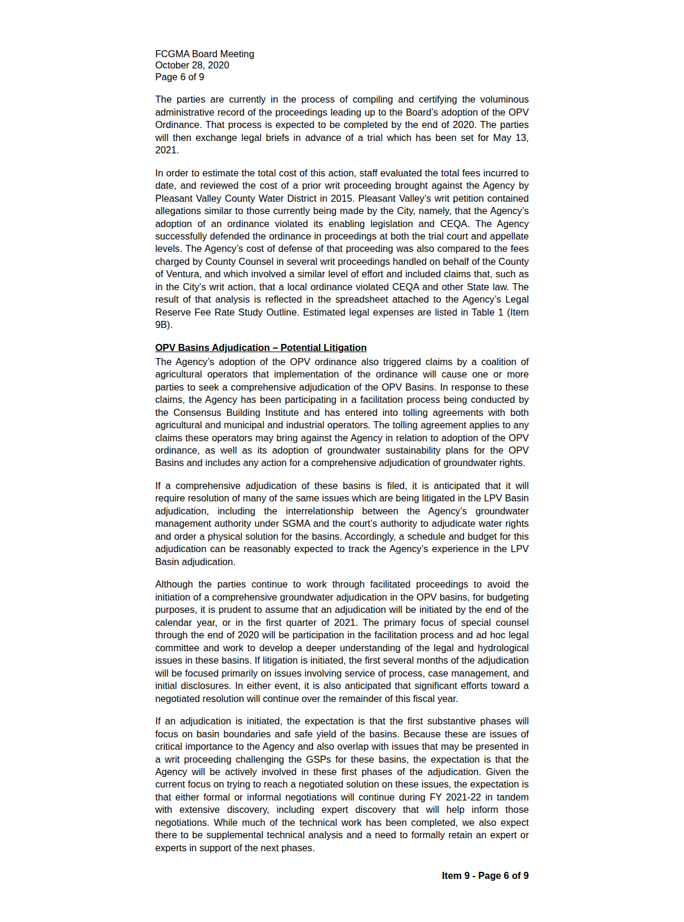FCGMA Board Meeting
October 28, 2020
Page 6 of 9
The parties are currently in the process of compiling and certifying the voluminous administrative record of the proceedings leading up to the Board’s adoption of the OPV Ordinance. That process is expected to be completed by the end of 2020. The parties will then exchange legal briefs in advance of a trial which has been set for May 13, 2021.
In order to estimate the total cost of this action, staff evaluated the total fees incurred to date, and reviewed the cost of a prior writ proceeding brought against the Agency by Pleasant Valley County Water District in 2015. Pleasant Valley’s writ petition contained allegations similar to those currently being made by the City, namely, that the Agency’s adoption of an ordinance violated its enabling legislation and CEQA. The Agency successfully defended the ordinance in proceedings at both the trial court and appellate levels. The Agency’s cost of defense of that proceeding was also compared to the fees charged by County Counsel in several writ proceedings handled on behalf of the County of Ventura, and which involved a similar level of effort and included claims that, such as in the City’s writ action, that a local ordinance violated CEQA and other State law. The result of that analysis is reflected in the spreadsheet attached to the Agency’s Legal Reserve Fee Rate Study Outline. Estimated legal expenses are listed in Table 1 (Item 9B).
OPV Basins Adjudication – Potential Litigation
The Agency’s adoption of the OPV ordinance also triggered claims by a coalition of agricultural operators that implementation of the ordinance will cause one or more parties to seek a comprehensive adjudication of the OPV Basins. In response to these claims, the Agency has been participating in a facilitation process being conducted by the Consensus Building Institute and has entered into tolling agreements with both agricultural and municipal and industrial operators. The tolling agreement applies to any claims these operators may bring against the Agency in relation to adoption of the OPV ordinance, as well as its adoption of groundwater sustainability plans for the OPV Basins and includes any action for a comprehensive adjudication of groundwater rights.
If a comprehensive adjudication of these basins is filed, it is anticipated that it will require resolution of many of the same issues which are being litigated in the LPV Basin adjudication, including the interrelationship between the Agency’s groundwater management authority under SGMA and the court’s authority to adjudicate water rights and order a physical solution for the basins. Accordingly, a schedule and budget for this adjudication can be reasonably expected to track the Agency’s experience in the LPV Basin adjudication.
Although the parties continue to work through facilitated proceedings to avoid the initiation of a comprehensive groundwater adjudication in the OPV basins, for budgeting purposes, it is prudent to assume that an adjudication will be initiated by the end of the calendar year, or in the first quarter of 2021. The primary focus of special counsel through the end of 2020 will be participation in the facilitation process and ad hoc legal committee and work to develop a deeper understanding of the legal and hydrological issues in these basins. If litigation is initiated, the first several months of the adjudication will be focused primarily on issues involving service of process, case management, and initial disclosures. In either event, it is also anticipated that significant efforts toward a negotiated resolution will continue over the remainder of this fiscal year.
If an adjudication is initiated, the expectation is that the first substantive phases will focus on basin boundaries and safe yield of the basins. Because these are issues of critical importance to the Agency and also overlap with issues that may be presented in a writ proceeding challenging the GSPs for these basins, the expectation is that the Agency will be actively involved in these first phases of the adjudication. Given the current focus on trying to reach a negotiated solution on these issues, the expectation is that either formal or informal negotiations will continue during FY 2021-22 in tandem with extensive discovery, including expert discovery that will help inform those negotiations. While much of the technical work has been completed, we also expect there to be supplemental technical analysis and a need to formally retain an expert or experts in support of the next phases.
Item 9 - Page 6 of 9